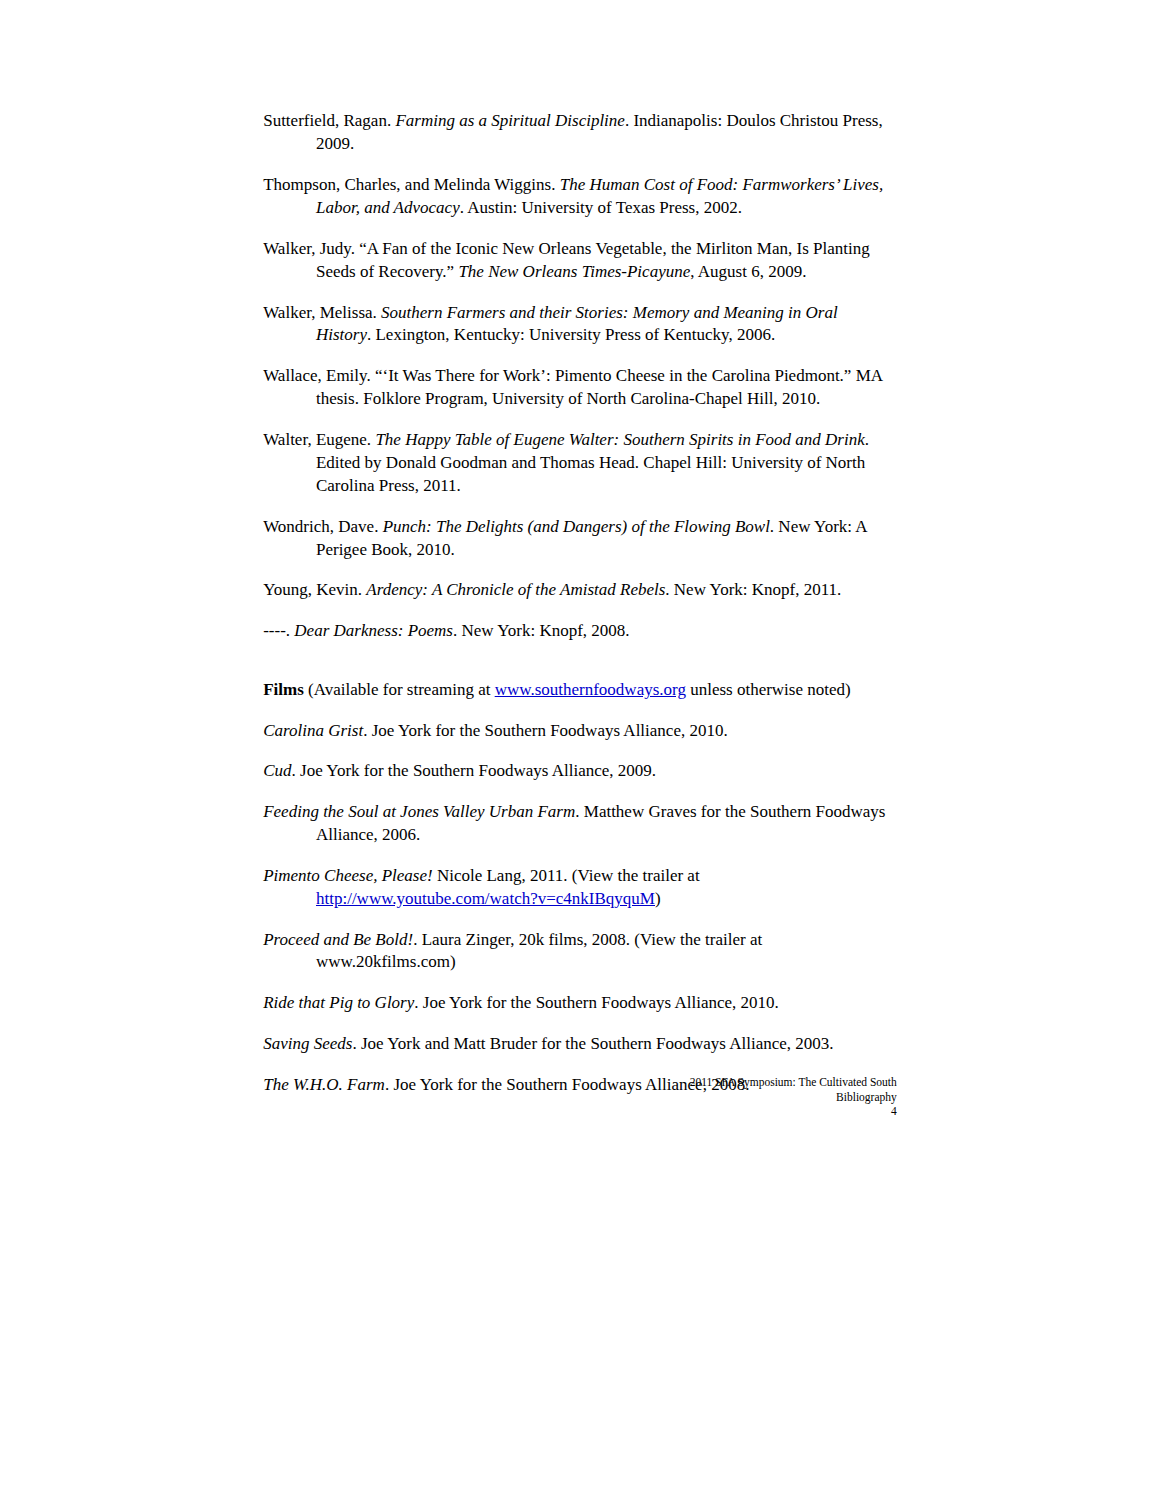Sutterfield, Ragan. Farming as a Spiritual Discipline. Indianapolis: Doulos Christou Press, 2009.
Thompson, Charles, and Melinda Wiggins. The Human Cost of Food: Farmworkers’ Lives, Labor, and Advocacy. Austin: University of Texas Press, 2002.
Walker, Judy. “A Fan of the Iconic New Orleans Vegetable, the Mirliton Man, Is Planting Seeds of Recovery.” The New Orleans Times-Picayune, August 6, 2009.
Walker, Melissa. Southern Farmers and their Stories: Memory and Meaning in Oral History. Lexington, Kentucky: University Press of Kentucky, 2006.
Wallace, Emily. “‘It Was There for Work’: Pimento Cheese in the Carolina Piedmont.” MA thesis. Folklore Program, University of North Carolina-Chapel Hill, 2010.
Walter, Eugene. The Happy Table of Eugene Walter: Southern Spirits in Food and Drink. Edited by Donald Goodman and Thomas Head. Chapel Hill: University of North Carolina Press, 2011.
Wondrich, Dave. Punch: The Delights (and Dangers) of the Flowing Bowl. New York: A Perigee Book, 2010.
Young, Kevin. Ardency: A Chronicle of the Amistad Rebels. New York: Knopf, 2011.
----. Dear Darkness: Poems. New York: Knopf, 2008.
Films (Available for streaming at www.southernfoodways.org unless otherwise noted)
Carolina Grist. Joe York for the Southern Foodways Alliance, 2010.
Cud. Joe York for the Southern Foodways Alliance, 2009.
Feeding the Soul at Jones Valley Urban Farm. Matthew Graves for the Southern Foodways Alliance, 2006.
Pimento Cheese, Please! Nicole Lang, 2011. (View the trailer at http://www.youtube.com/watch?v=c4nkIBqyquM)
Proceed and Be Bold!. Laura Zinger, 20k films, 2008. (View the trailer at www.20kfilms.com)
Ride that Pig to Glory. Joe York for the Southern Foodways Alliance, 2010.
Saving Seeds. Joe York and Matt Bruder for the Southern Foodways Alliance, 2003.
The W.H.O. Farm. Joe York for the Southern Foodways Alliance, 2008.
2011 SFA Symposium: The Cultivated South
Bibliography 4